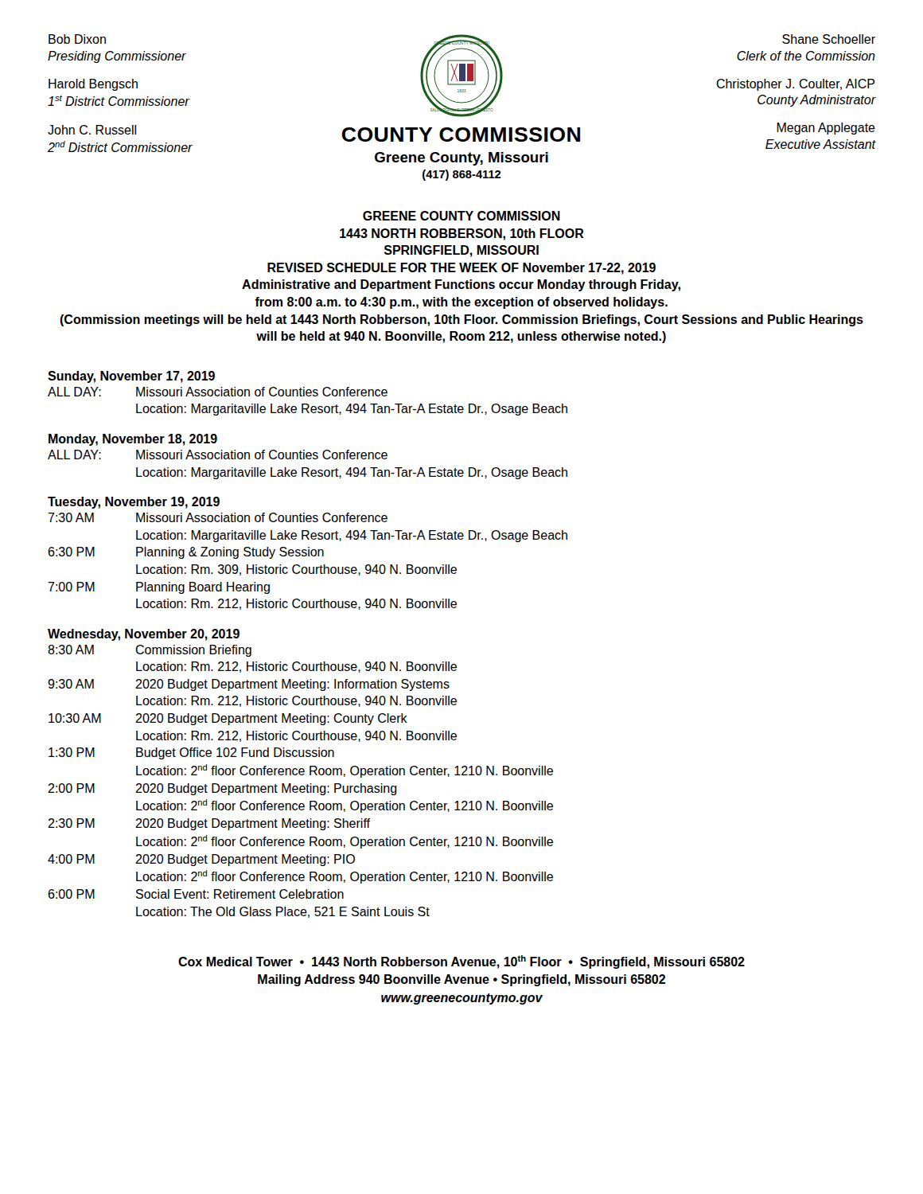Bob Dixon
Presiding Commissioner
Harold Bengsch
1st District Commissioner
John C. Russell
2nd District Commissioner
GREENE COUNTY MISSOURI 1833 SALUS POPULI SUPREMA LEX ESTO
COUNTY COMMISSION
Greene County, Missouri
(417) 868-4112
Shane Schoeller
Clerk of the Commission
Christopher J. Coulter, AICP
County Administrator
Megan Applegate
Executive Assistant
GREENE COUNTY COMMISSION
1443 NORTH ROBBERSON, 10th FLOOR
SPRINGFIELD, MISSOURI
REVISED SCHEDULE FOR THE WEEK OF November 17-22, 2019
Administrative and Department Functions occur Monday through Friday,
from 8:00 a.m. to 4:30 p.m., with the exception of observed holidays.
(Commission meetings will be held at 1443 North Robberson, 10th Floor. Commission Briefings, Court Sessions and Public Hearings will be held at 940 N. Boonville, Room 212, unless otherwise noted.)
Sunday, November 17, 2019
| ALL DAY: | Missouri Association of Counties Conference Location: Margaritaville Lake Resort, 494 Tan-Tar-A Estate Dr., Osage Beach |
Monday, November 18, 2019
| ALL DAY: | Missouri Association of Counties Conference Location: Margaritaville Lake Resort, 494 Tan-Tar-A Estate Dr., Osage Beach |
Tuesday, November 19, 2019
| 7:30 AM | Missouri Association of Counties Conference Location: Margaritaville Lake Resort, 494 Tan-Tar-A Estate Dr., Osage Beach |
| 6:30 PM | Planning & Zoning Study Session Location: Rm. 309, Historic Courthouse, 940 N. Boonville |
| 7:00 PM | Planning Board Hearing Location: Rm. 212, Historic Courthouse, 940 N. Boonville |
Wednesday, November 20, 2019
| 8:30 AM | Commission Briefing Location: Rm. 212, Historic Courthouse, 940 N. Boonville |
| 9:30 AM | 2020 Budget Department Meeting: Information Systems Location: Rm. 212, Historic Courthouse, 940 N. Boonville |
| 10:30 AM | 2020 Budget Department Meeting: County Clerk Location: Rm. 212, Historic Courthouse, 940 N. Boonville |
| 1:30 PM | Budget Office 102 Fund Discussion Location: 2 nd floor Conference Room, Operation Center, 1210 N. Boonville |
| 2:00 PM | 2020 Budget Department Meeting: Purchasing Location: 2 nd floor Conference Room, Operation Center, 1210 N. Boonville |
| 2:30 PM | 2020 Budget Department Meeting: Sheriff Location: 2 nd floor Conference Room, Operation Center, 1210 N. Boonville |
| 4:00 PM | 2020 Budget Department Meeting: PIO Location: 2 nd floor Conference Room, Operation Center, 1210 N. Boonville |
| 6:00 PM | Social Event: Retirement Celebration Location: The Old Glass Place, 521 E Saint Louis St |
Cox Medical Tower • 1443 North Robberson Avenue, 10th Floor • Springfield, Missouri 65802
Mailing Address 940 Boonville Avenue • Springfield, Missouri 65802
www.greenecountymo.gov